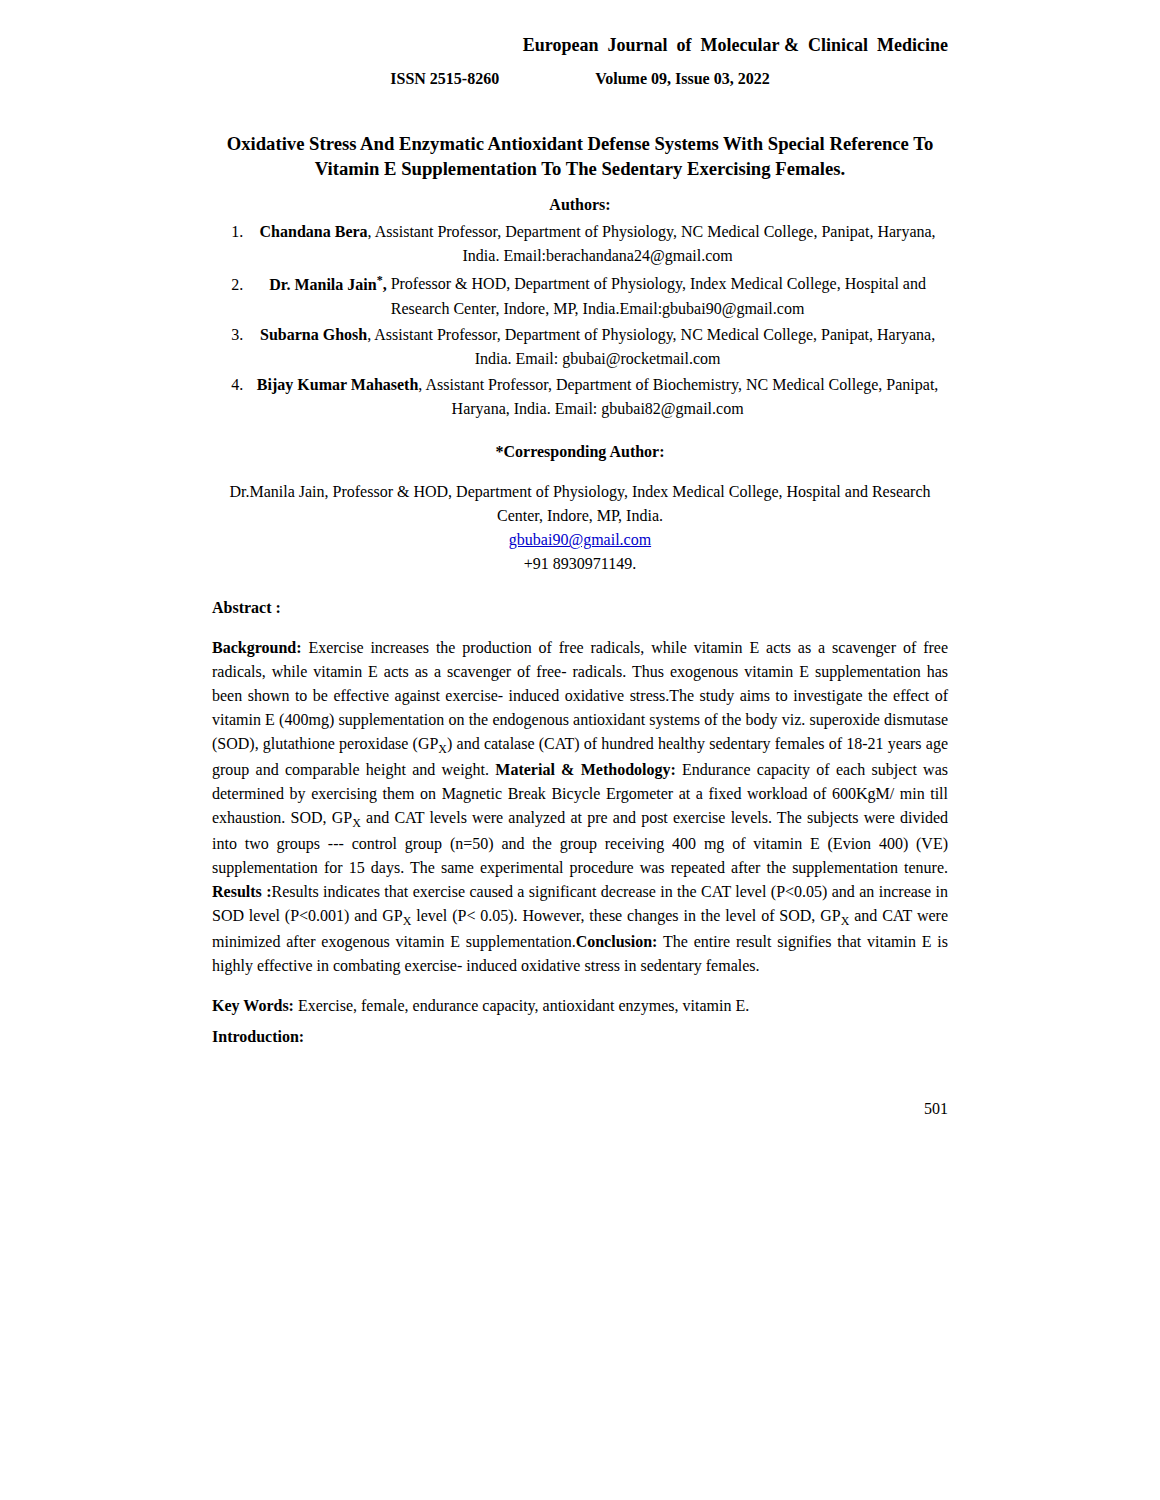European Journal of Molecular & Clinical Medicine
ISSN 2515-8260 Volume 09, Issue 03, 2022
Oxidative Stress And Enzymatic Antioxidant Defense Systems With Special Reference To Vitamin E Supplementation To The Sedentary Exercising Females.
Authors:
Chandana Bera, Assistant Professor, Department of Physiology, NC Medical College, Panipat, Haryana, India. Email:berachandana24@gmail.com
Dr. Manila Jain*, Professor & HOD, Department of Physiology, Index Medical College, Hospital and Research Center, Indore, MP, India.Email:gbubai90@gmail.com
Subarna Ghosh, Assistant Professor, Department of Physiology, NC Medical College, Panipat, Haryana, India. Email: gbubai@rocketmail.com
Bijay Kumar Mahaseth, Assistant Professor, Department of Biochemistry, NC Medical College, Panipat, Haryana, India. Email: gbubai82@gmail.com
*Corresponding Author:
Dr.Manila Jain, Professor & HOD, Department of Physiology, Index Medical College, Hospital and Research Center, Indore, MP, India.
gbubai90@gmail.com
+91 8930971149.
Abstract :
Background: Exercise increases the production of free radicals, while vitamin E acts as a scavenger of free radicals, while vitamin E acts as a scavenger of free- radicals. Thus exogenous vitamin E supplementation has been shown to be effective against exercise- induced oxidative stress.The study aims to investigate the effect of vitamin E (400mg) supplementation on the endogenous antioxidant systems of the body viz. superoxide dismutase (SOD), glutathione peroxidase (GPX) and catalase (CAT) of hundred healthy sedentary females of 18-21 years age group and comparable height and weight. Material & Methodology: Endurance capacity of each subject was determined by exercising them on Magnetic Break Bicycle Ergometer at a fixed workload of 600KgM/ min till exhaustion. SOD, GPX and CAT levels were analyzed at pre and post exercise levels. The subjects were divided into two groups --- control group (n=50) and the group receiving 400 mg of vitamin E (Evion 400) (VE) supplementation for 15 days. The same experimental procedure was repeated after the supplementation tenure. Results : Results indicates that exercise caused a significant decrease in the CAT level (P<0.05) and an increase in SOD level (P<0.001) and GPX level (P< 0.05). However, these changes in the level of SOD, GPX and CAT were minimized after exogenous vitamin E supplementation.Conclusion: The entire result signifies that vitamin E is highly effective in combating exercise- induced oxidative stress in sedentary females.
Key Words: Exercise, female, endurance capacity, antioxidant enzymes, vitamin E.
Introduction:
501